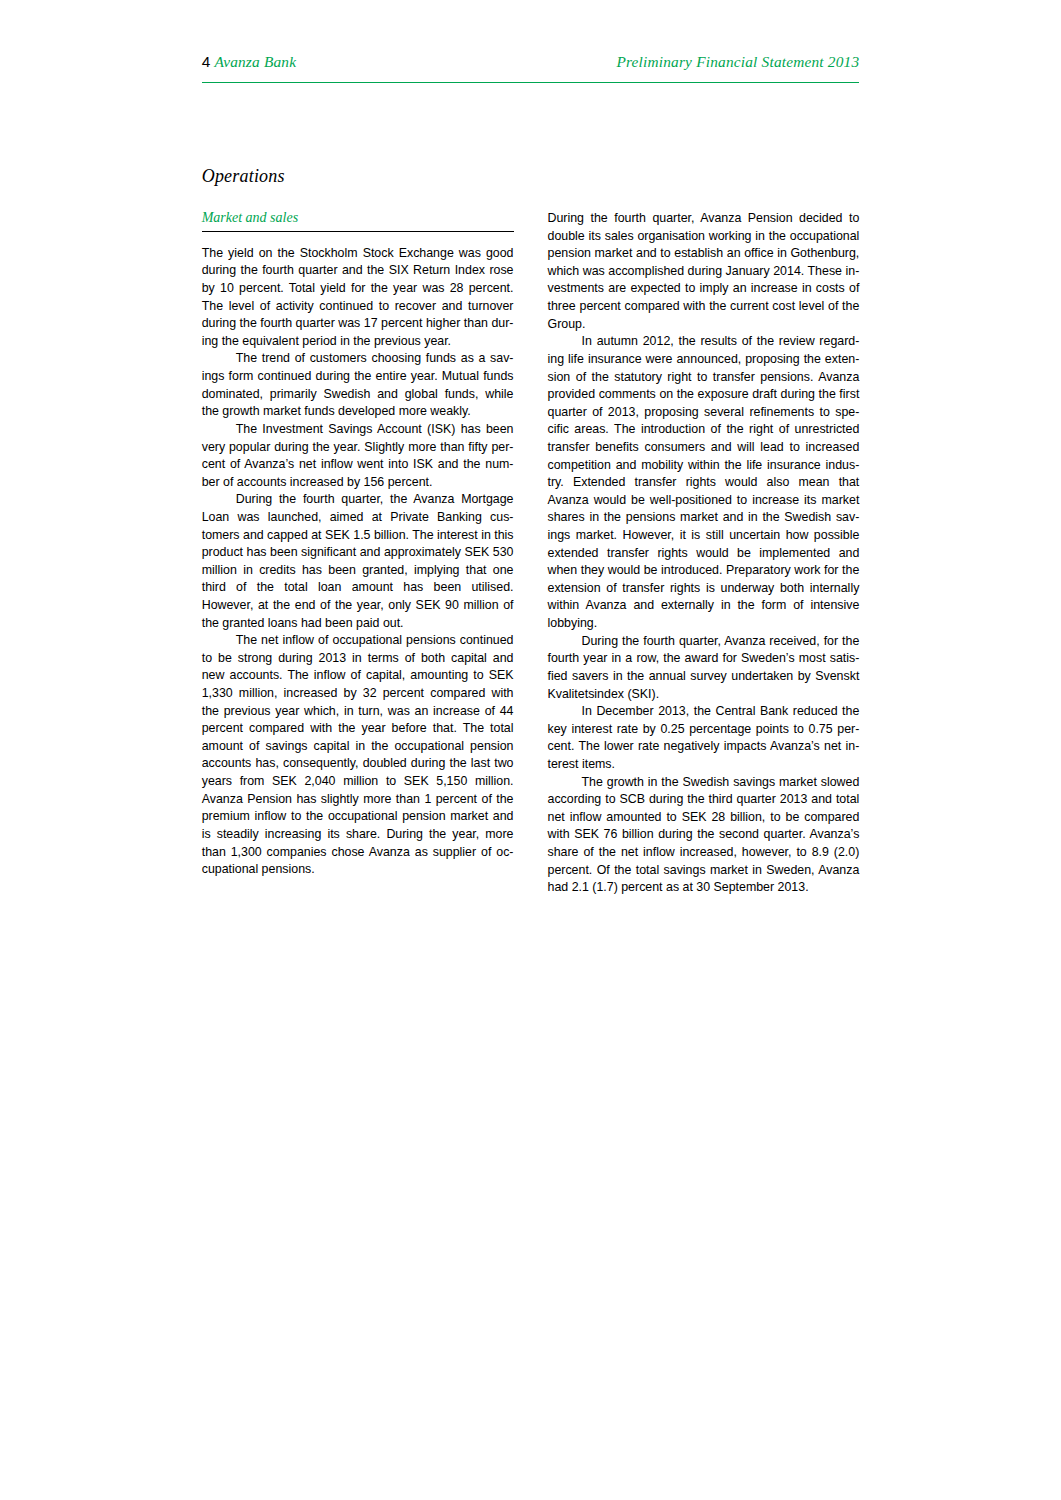4 Avanza Bank
Preliminary Financial Statement 2013
Operations
Market and sales
The yield on the Stockholm Stock Exchange was good during the fourth quarter and the SIX Return Index rose by 10 percent. Total yield for the year was 28 percent. The level of activity continued to recover and turnover during the fourth quarter was 17 percent higher than during the equivalent period in the previous year.
The trend of customers choosing funds as a savings form continued during the entire year. Mutual funds dominated, primarily Swedish and global funds, while the growth market funds developed more weakly.
The Investment Savings Account (ISK) has been very popular during the year. Slightly more than fifty percent of Avanza’s net inflow went into ISK and the number of accounts increased by 156 percent.
During the fourth quarter, the Avanza Mortgage Loan was launched, aimed at Private Banking customers and capped at SEK 1.5 billion. The interest in this product has been significant and approximately SEK 530 million in credits has been granted, implying that one third of the total loan amount has been utilised. However, at the end of the year, only SEK 90 million of the granted loans had been paid out.
The net inflow of occupational pensions continued to be strong during 2013 in terms of both capital and new accounts. The inflow of capital, amounting to SEK 1,330 million, increased by 32 percent compared with the previous year which, in turn, was an increase of 44 percent compared with the year before that. The total amount of savings capital in the occupational pension accounts has, consequently, doubled during the last two years from SEK 2,040 million to SEK 5,150 million. Avanza Pension has slightly more than 1 percent of the premium inflow to the occupational pension market and is steadily increasing its share. During the year, more than 1,300 companies chose Avanza as supplier of occupational pensions.
During the fourth quarter, Avanza Pension decided to double its sales organisation working in the occupational pension market and to establish an office in Gothenburg, which was accomplished during January 2014. These investments are expected to imply an increase in costs of three percent compared with the current cost level of the Group.
In autumn 2012, the results of the review regarding life insurance were announced, proposing the extension of the statutory right to transfer pensions. Avanza provided comments on the exposure draft during the first quarter of 2013, proposing several refinements to specific areas. The introduction of the right of unrestricted transfer benefits consumers and will lead to increased competition and mobility within the life insurance industry. Extended transfer rights would also mean that Avanza would be well-positioned to increase its market shares in the pensions market and in the Swedish savings market. However, it is still uncertain how possible extended transfer rights would be implemented and when they would be introduced. Preparatory work for the extension of transfer rights is underway both internally within Avanza and externally in the form of intensive lobbying.
During the fourth quarter, Avanza received, for the fourth year in a row, the award for Sweden’s most satisfied savers in the annual survey undertaken by Svenskt Kvalitetsindex (SKI).
In December 2013, the Central Bank reduced the key interest rate by 0.25 percentage points to 0.75 percent. The lower rate negatively impacts Avanza’s net interest items.
The growth in the Swedish savings market slowed according to SCB during the third quarter 2013 and total net inflow amounted to SEK 28 billion, to be compared with SEK 76 billion during the second quarter. Avanza’s share of the net inflow increased, however, to 8.9 (2.0) percent. Of the total savings market in Sweden, Avanza had 2.1 (1.7) percent as at 30 September 2013.